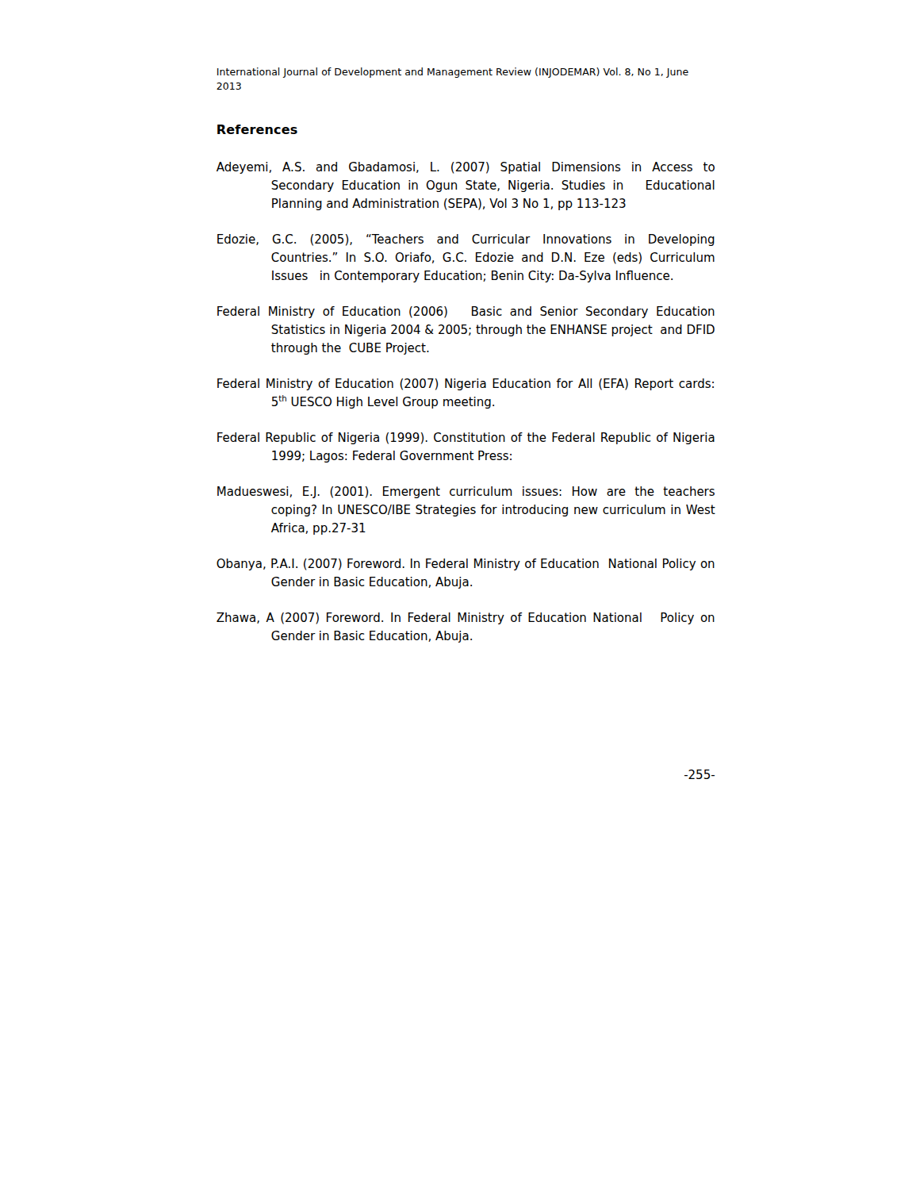International Journal of Development and Management Review (INJODEMAR) Vol. 8, No 1, June 2013
References
Adeyemi, A.S. and Gbadamosi, L. (2007) Spatial Dimensions in Access to Secondary Education in Ogun State, Nigeria. Studies in Educational Planning and Administration (SEPA), Vol 3 No 1, pp 113-123
Edozie, G.C. (2005), “Teachers and Curricular Innovations in Developing Countries.” In S.O. Oriafo, G.C. Edozie and D.N. Eze (eds) Curriculum Issues in Contemporary Education; Benin City: Da-Sylva Influence.
Federal Ministry of Education (2006) Basic and Senior Secondary Education Statistics in Nigeria 2004 & 2005; through the ENHANSE project and DFID through the CUBE Project.
Federal Ministry of Education (2007) Nigeria Education for All (EFA) Report cards: 5th UESCO High Level Group meeting.
Federal Republic of Nigeria (1999). Constitution of the Federal Republic of Nigeria 1999; Lagos: Federal Government Press:
Madueswesi, E.J. (2001). Emergent curriculum issues: How are the teachers coping? In UNESCO/IBE Strategies for introducing new curriculum in West Africa, pp.27-31
Obanya, P.A.I. (2007) Foreword. In Federal Ministry of Education National Policy on Gender in Basic Education, Abuja.
Zhawa, A (2007) Foreword. In Federal Ministry of Education National Policy on Gender in Basic Education, Abuja.
-255-